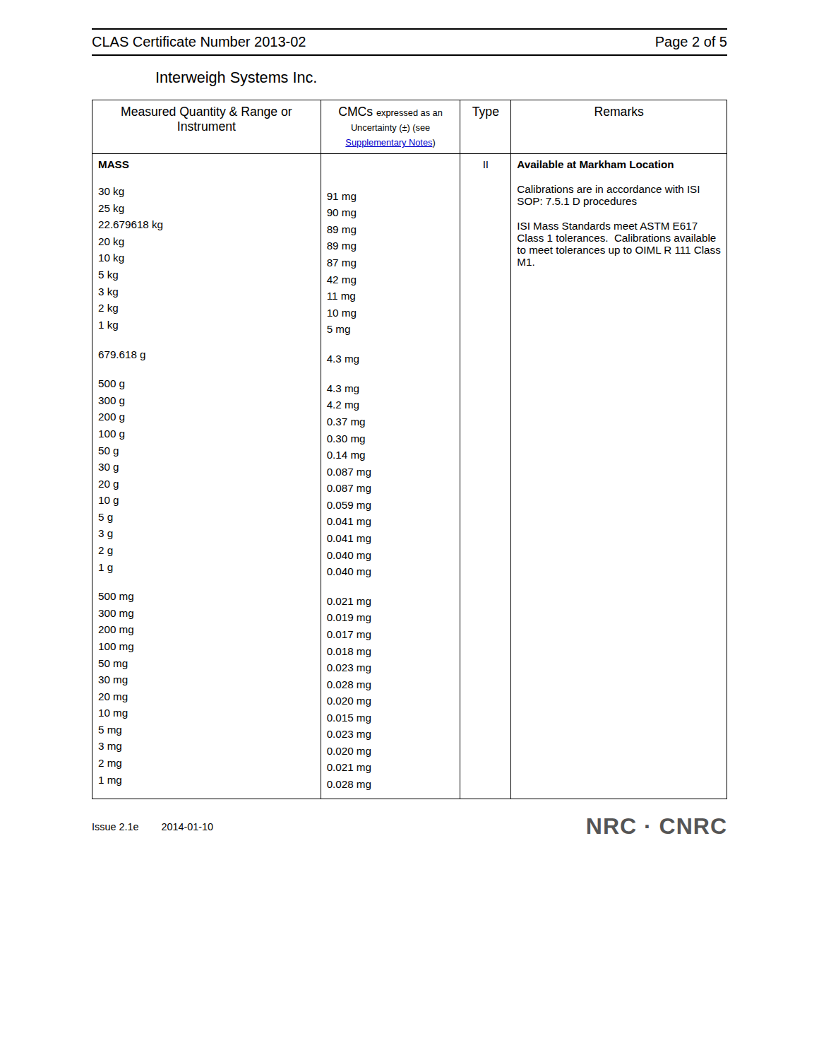CLAS Certificate Number 2013-02
Page 2 of 5
Interweigh Systems Inc.
| Measured Quantity & Range or Instrument | CMCs expressed as an Uncertainty (±) (see Supplementary Notes ) | Type | Remarks |
| --- | --- | --- | --- |
| MASS 30 kg 25 kg 22.679618 kg 20 kg 10 kg 5 kg 3 kg 2 kg 1 kg 679.618 g 500 g 300 g 200 g 100 g 50 g 30 g 20 g 10 g 5 g 3 g 2 g 1 g 500 mg 300 mg 200 mg 100 mg 50 mg 30 mg 20 mg 10 mg 5 mg 3 mg 2 mg 1 mg | 91 mg 90 mg 89 mg 89 mg 87 mg 42 mg 11 mg 10 mg 5 mg 4.3 mg 4.3 mg 4.2 mg 0.37 mg 0.30 mg 0.14 mg 0.087 mg 0.087 mg 0.059 mg 0.041 mg 0.041 mg 0.040 mg 0.040 mg 0.021 mg 0.019 mg 0.017 mg 0.018 mg 0.023 mg 0.028 mg 0.020 mg 0.015 mg 0.023 mg 0.020 mg 0.021 mg 0.028 mg | II | Available at Markham Location Calibrations are in accordance with ISI SOP: 7.5.1 D procedures ISI Mass Standards meet ASTM E617 Class 1 tolerances. Calibrations available to meet tolerances up to OIML R 111 Class M1. |
Issue 2.1e 2014-01-10
NRC · CNRC